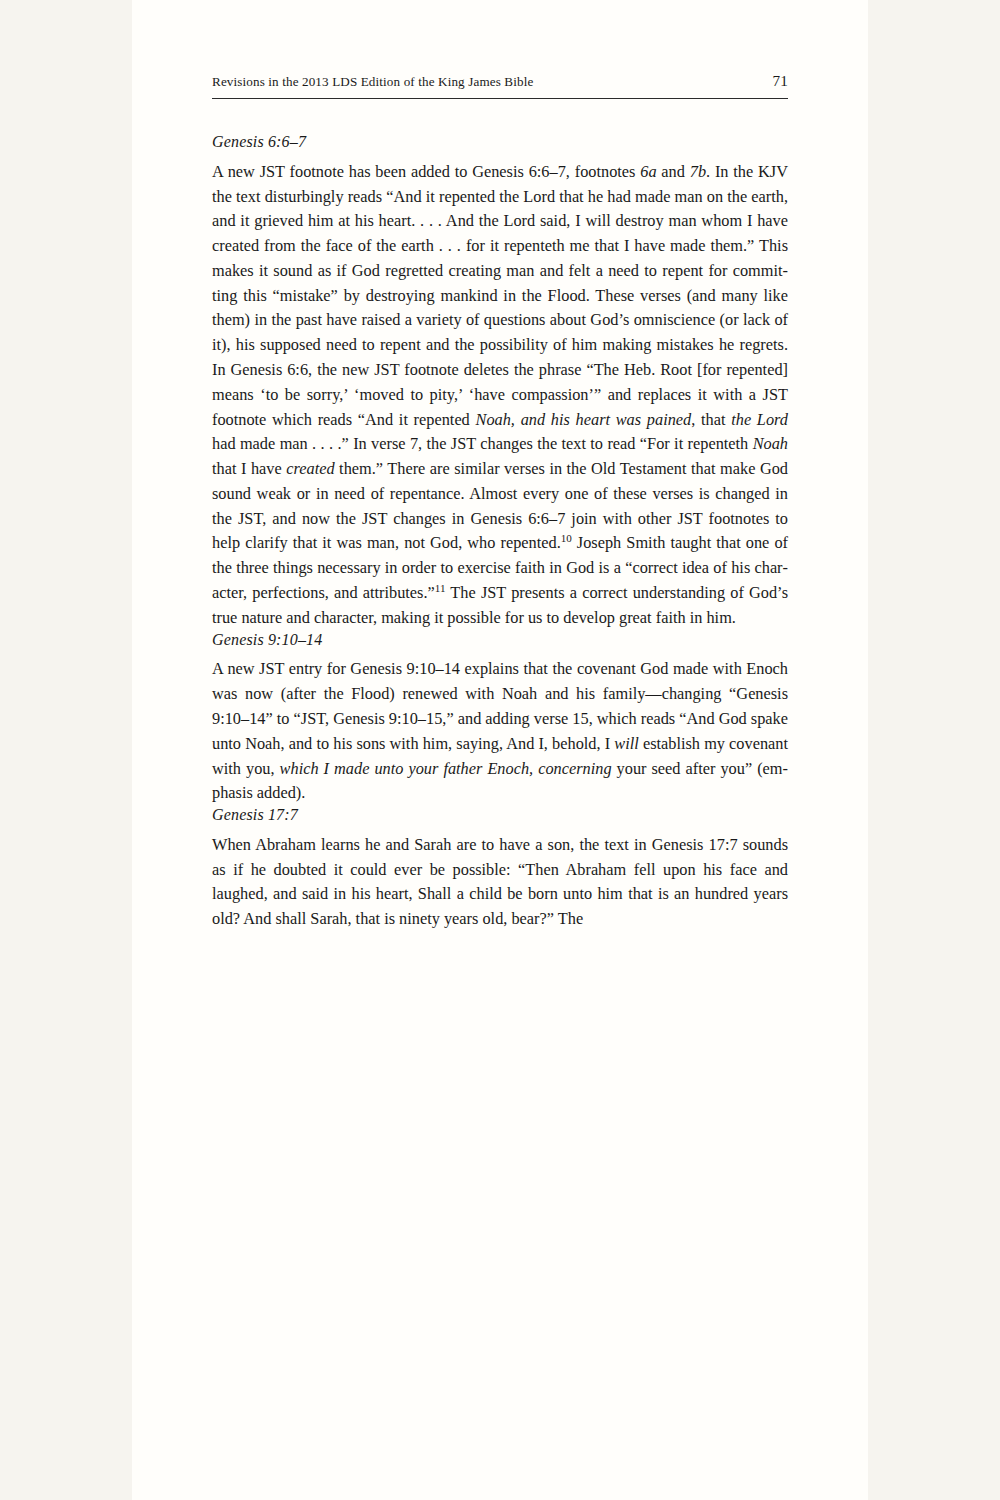Revisions in the 2013 LDS Edition of the King James Bible 71
Genesis 6:6–7
A new JST footnote has been added to Genesis 6:6–7, footnotes 6a and 7b. In the KJV the text disturbingly reads “And it repented the Lord that he had made man on the earth, and it grieved him at his heart. . . . And the Lord said, I will destroy man whom I have created from the face of the earth . . . for it repenteth me that I have made them.” This makes it sound as if God regretted creating man and felt a need to repent for committing this “mistake” by destroying mankind in the Flood. These verses (and many like them) in the past have raised a variety of questions about God’s omniscience (or lack of it), his supposed need to repent and the possibility of him making mistakes he regrets. In Genesis 6:6, the new JST footnote deletes the phrase “The Heb. Root [for repented] means ‘to be sorry,’ ‘moved to pity,’ ‘have compassion’” and replaces it with a JST footnote which reads “And it repented Noah, and his heart was pained, that the Lord had made man . . . .” In verse 7, the JST changes the text to read “For it repenteth Noah that I have created them.” There are similar verses in the Old Testament that make God sound weak or in need of repentance. Almost every one of these verses is changed in the JST, and now the JST changes in Genesis 6:6–7 join with other JST footnotes to help clarify that it was man, not God, who repented.10 Joseph Smith taught that one of the three things necessary in order to exercise faith in God is a “correct idea of his character, perfections, and attributes.”11 The JST presents a correct understanding of God’s true nature and character, making it possible for us to develop great faith in him.
Genesis 9:10–14
A new JST entry for Genesis 9:10–14 explains that the covenant God made with Enoch was now (after the Flood) renewed with Noah and his family—changing “Genesis 9:10–14” to “JST, Genesis 9:10–15,” and adding verse 15, which reads “And God spake unto Noah, and to his sons with him, saying, And I, behold, I will establish my covenant with you, which I made unto your father Enoch, concerning your seed after you” (emphasis added).
Genesis 17:7
When Abraham learns he and Sarah are to have a son, the text in Genesis 17:7 sounds as if he doubted it could ever be possible: “Then Abraham fell upon his face and laughed, and said in his heart, Shall a child be born unto him that is an hundred years old? And shall Sarah, that is ninety years old, bear?” The